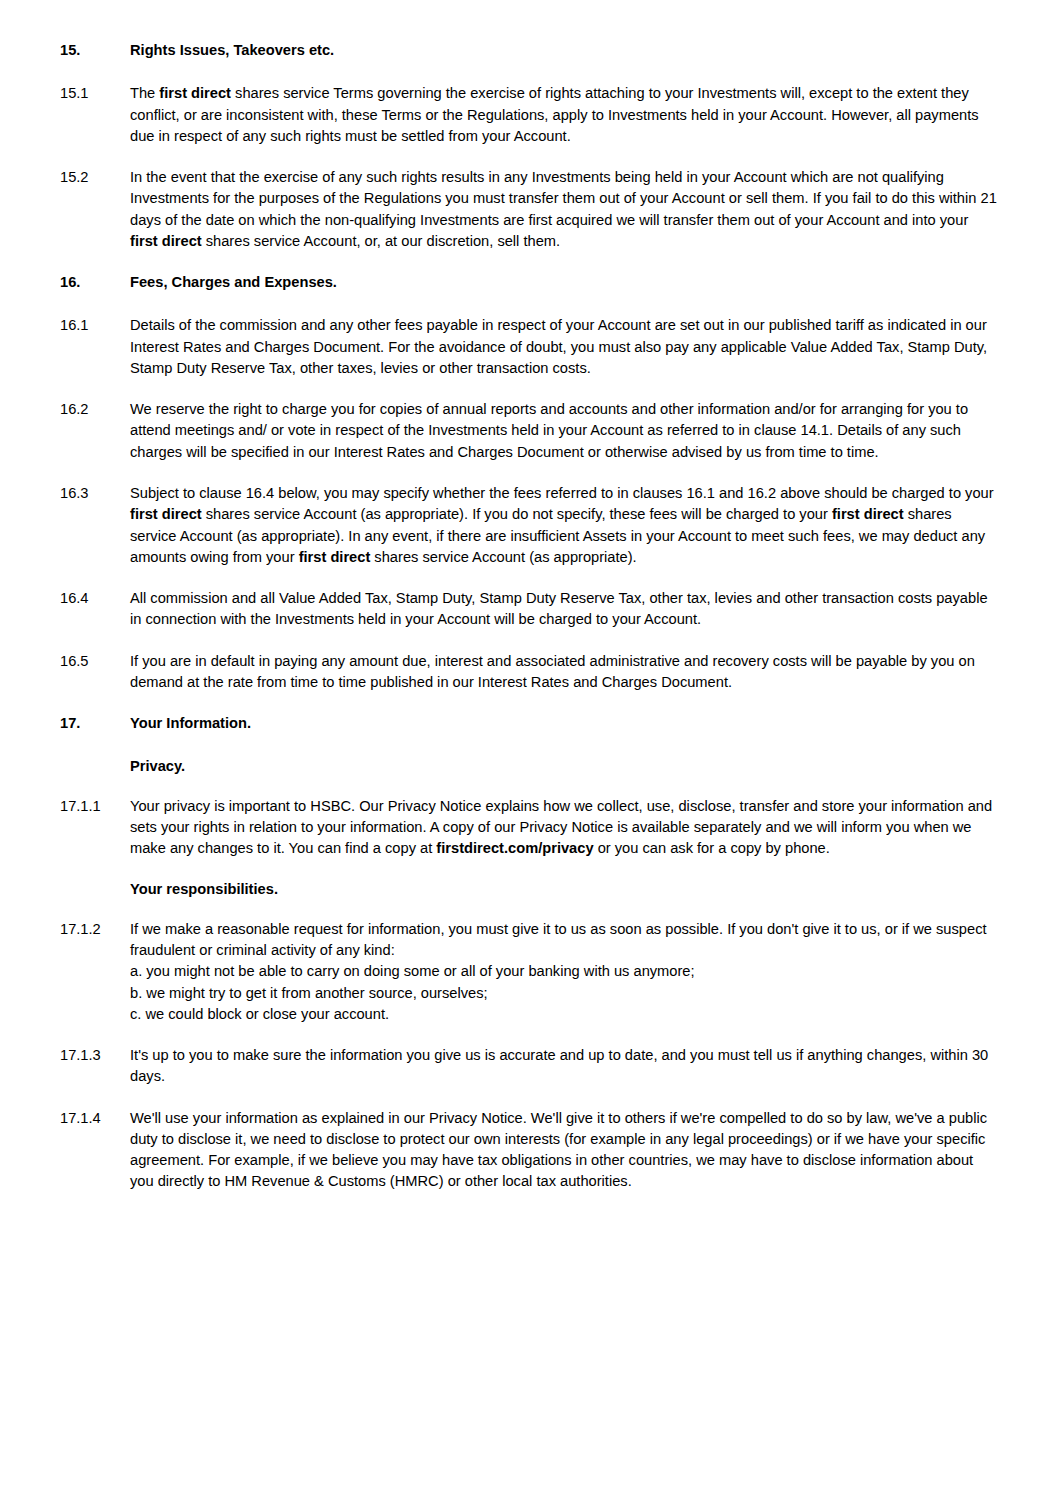15.
Rights Issues, Takeovers etc.
15.1
The first direct shares service Terms governing the exercise of rights attaching to your Investments will, except to the extent they conflict, or are inconsistent with, these Terms or the Regulations, apply to Investments held in your Account. However, all payments due in respect of any such rights must be settled from your Account.
15.2
In the event that the exercise of any such rights results in any Investments being held in your Account which are not qualifying Investments for the purposes of the Regulations you must transfer them out of your Account or sell them. If you fail to do this within 21 days of the date on which the non-qualifying Investments are first acquired we will transfer them out of your Account and into your first direct shares service Account, or, at our discretion, sell them.
16.
Fees, Charges and Expenses.
16.1
Details of the commission and any other fees payable in respect of your Account are set out in our published tariff as indicated in our Interest Rates and Charges Document. For the avoidance of doubt, you must also pay any applicable Value Added Tax, Stamp Duty, Stamp Duty Reserve Tax, other taxes, levies or other transaction costs.
16.2
We reserve the right to charge you for copies of annual reports and accounts and other information and/or for arranging for you to attend meetings and/ or vote in respect of the Investments held in your Account as referred to in clause 14.1. Details of any such charges will be specified in our Interest Rates and Charges Document or otherwise advised by us from time to time.
16.3
Subject to clause 16.4 below, you may specify whether the fees referred to in clauses 16.1 and 16.2 above should be charged to your first direct shares service Account (as appropriate). If you do not specify, these fees will be charged to your first direct shares service Account (as appropriate). In any event, if there are insufficient Assets in your Account to meet such fees, we may deduct any amounts owing from your first direct shares service Account (as appropriate).
16.4
All commission and all Value Added Tax, Stamp Duty, Stamp Duty Reserve Tax, other tax, levies and other transaction costs payable in connection with the Investments held in your Account will be charged to your Account.
16.5
If you are in default in paying any amount due, interest and associated administrative and recovery costs will be payable by you on demand at the rate from time to time published in our Interest Rates and Charges Document.
17.
Your Information.
Privacy.
17.1.1
Your privacy is important to HSBC. Our Privacy Notice explains how we collect, use, disclose, transfer and store your information and sets your rights in relation to your information. A copy of our Privacy Notice is available separately and we will inform you when we make any changes to it. You can find a copy at firstdirect.com/privacy or you can ask for a copy by phone.
Your responsibilities.
17.1.2
If we make a reasonable request for information, you must give it to us as soon as possible. If you don't give it to us, or if we suspect fraudulent or criminal activity of any kind: a. you might not be able to carry on doing some or all of your banking with us anymore; b. we might try to get it from another source, ourselves; c. we could block or close your account.
17.1.3
It's up to you to make sure the information you give us is accurate and up to date, and you must tell us if anything changes, within 30 days.
17.1.4
We'll use your information as explained in our Privacy Notice. We'll give it to others if we're compelled to do so by law, we've a public duty to disclose it, we need to disclose to protect our own interests (for example in any legal proceedings) or if we have your specific agreement. For example, if we believe you may have tax obligations in other countries, we may have to disclose information about you directly to HM Revenue & Customs (HMRC) or other local tax authorities.